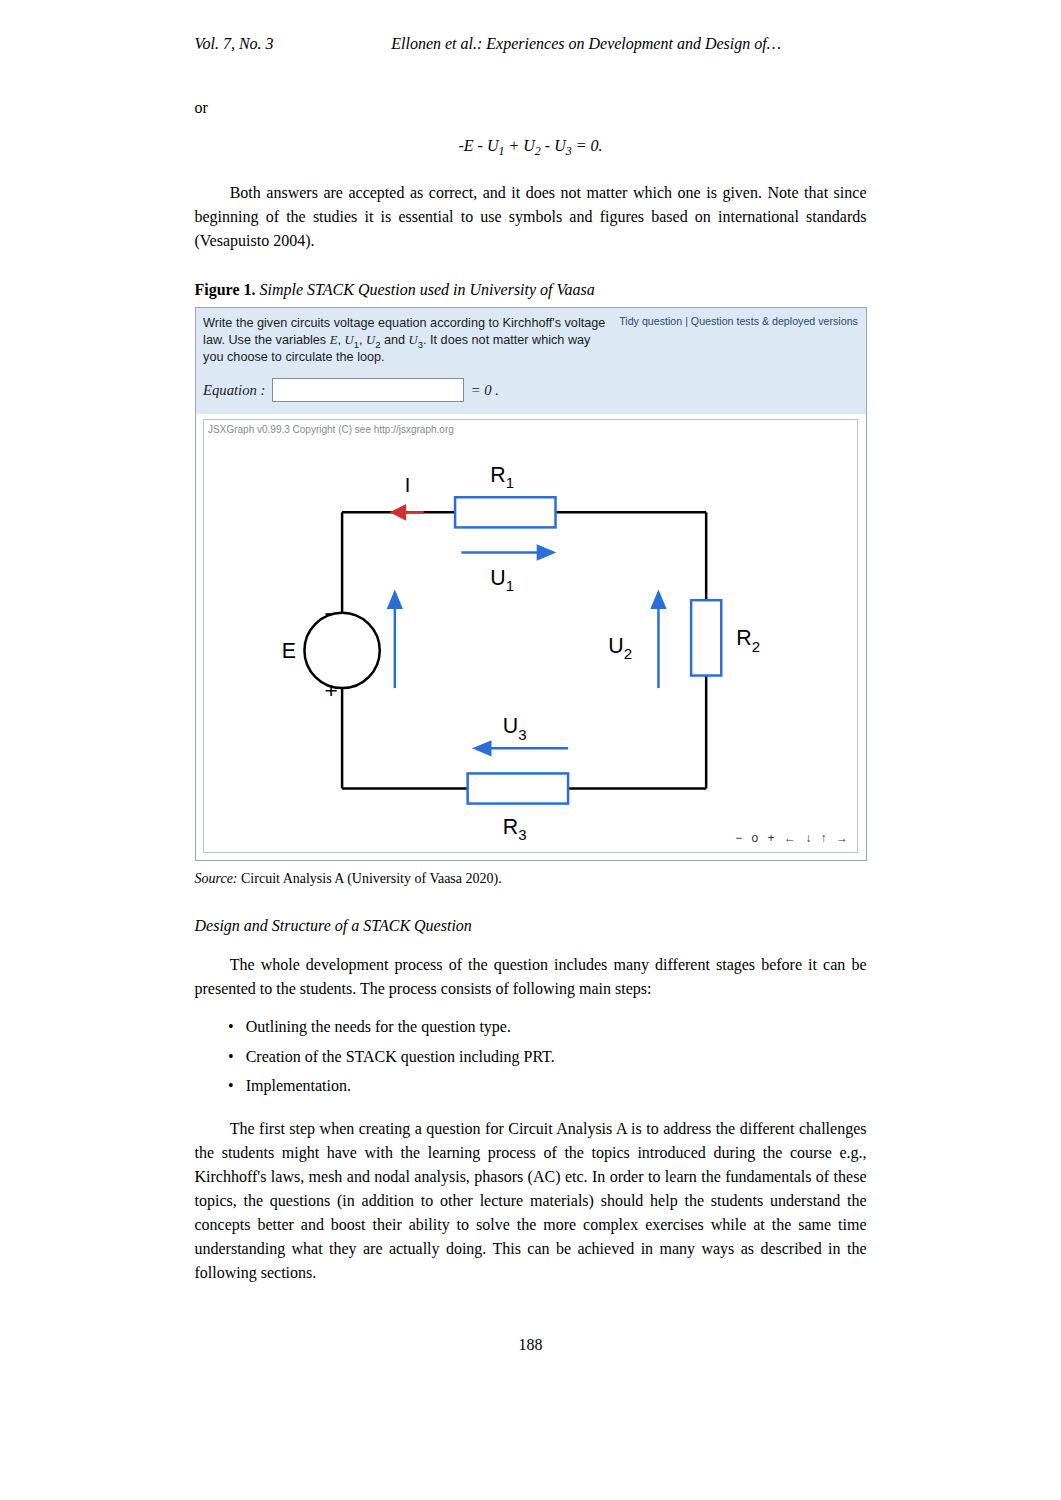Vol. 7, No. 3 Ellonen et al.: Experiences on Development and Design of…
or
-E - U1 + U2 - U3 = 0.
Both answers are accepted as correct, and it does not matter which one is given. Note that since beginning of the studies it is essential to use symbols and figures based on international standards (Vesapuisto 2004).
Figure 1. Simple STACK Question used in University of Vaasa
Write the given circuits voltage equation according to Kirchhoff's voltage law. Use the variables E, U1, U2 and U3. It does not matter which way you choose to circulate the loop.
Tidy question | Question tests & deployed versions
Equation : = 0 .
JSXGraph v0.99.3 Copyright (C) see http://jsxgraph.org
E - + R1 R2 R3 I U1 U2 U3
− o + ← ↓ ↑ →
Source: Circuit Analysis A (University of Vaasa 2020).
Design and Structure of a STACK Question
The whole development process of the question includes many different stages before it can be presented to the students. The process consists of following main steps:
Outlining the needs for the question type.
Creation of the STACK question including PRT.
Implementation.
The first step when creating a question for Circuit Analysis A is to address the different challenges the students might have with the learning process of the topics introduced during the course e.g., Kirchhoff's laws, mesh and nodal analysis, phasors (AC) etc. In order to learn the fundamentals of these topics, the questions (in addition to other lecture materials) should help the students understand the concepts better and boost their ability to solve the more complex exercises while at the same time understanding what they are actually doing. This can be achieved in many ways as described in the following sections.
188